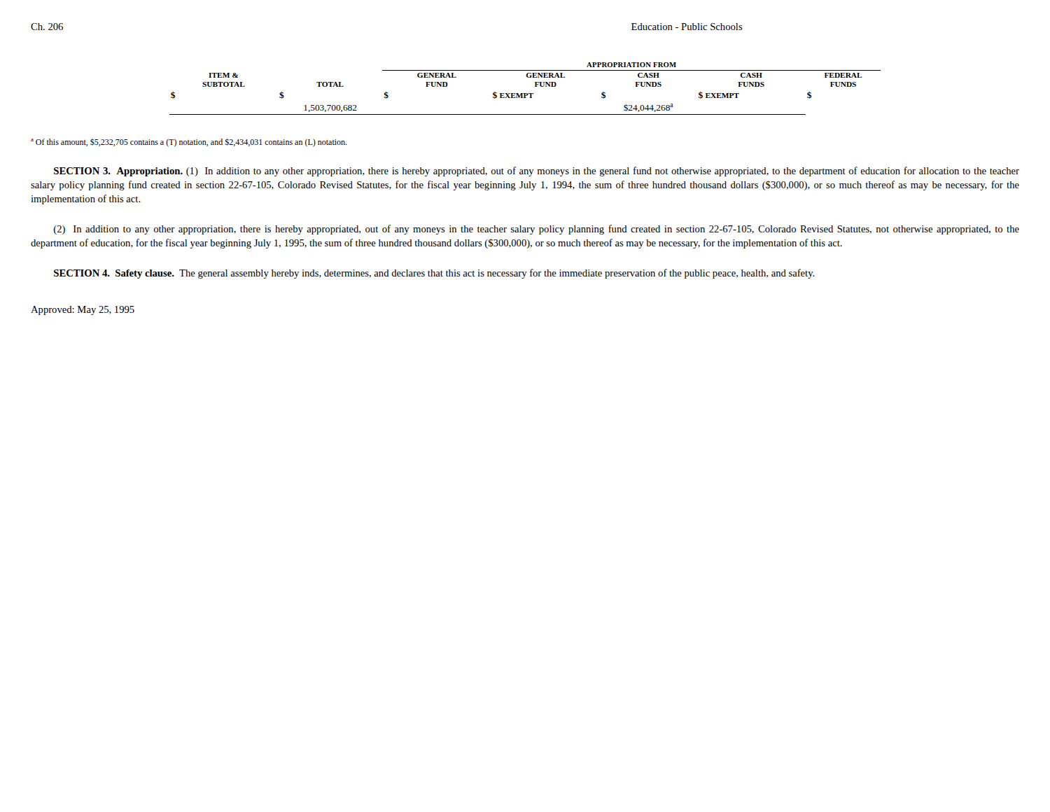Ch. 206
Education - Public Schools
| | | APPROPRIATION FROM |
| ITEM & SUBTOTAL | TOTAL | GENERAL FUND | GENERAL FUND | CASH FUNDS | CASH FUNDS | FEDERAL FUNDS |
| $ | $ | $ | $ EXEMPT | $ | $ EXEMPT | $ |
| | 1,503,700,682 | | | $24,044,268 a | | |
a Of this amount, $5,232,705 contains a (T) notation, and $2,434,031 contains an (L) notation.
SECTION 3. Appropriation. (1) In addition to any other appropriation, there is hereby appropriated, out of any moneys in the general fund not otherwise appropriated, to the department of education for allocation to the teacher salary policy planning fund created in section 22-67-105, Colorado Revised Statutes, for the fiscal year beginning July 1, 1994, the sum of three hundred thousand dollars ($300,000), or so much thereof as may be necessary, for the implementation of this act.
(2) In addition to any other appropriation, there is hereby appropriated, out of any moneys in the teacher salary policy planning fund created in section 22-67-105, Colorado Revised Statutes, not otherwise appropriated, to the department of education, for the fiscal year beginning July 1, 1995, the sum of three hundred thousand dollars ($300,000), or so much thereof as may be necessary, for the implementation of this act.
SECTION 4. Safety clause. The general assembly hereby inds, determines, and declares that this act is necessary for the immediate preservation of the public peace, health, and safety.
Approved: May 25, 1995